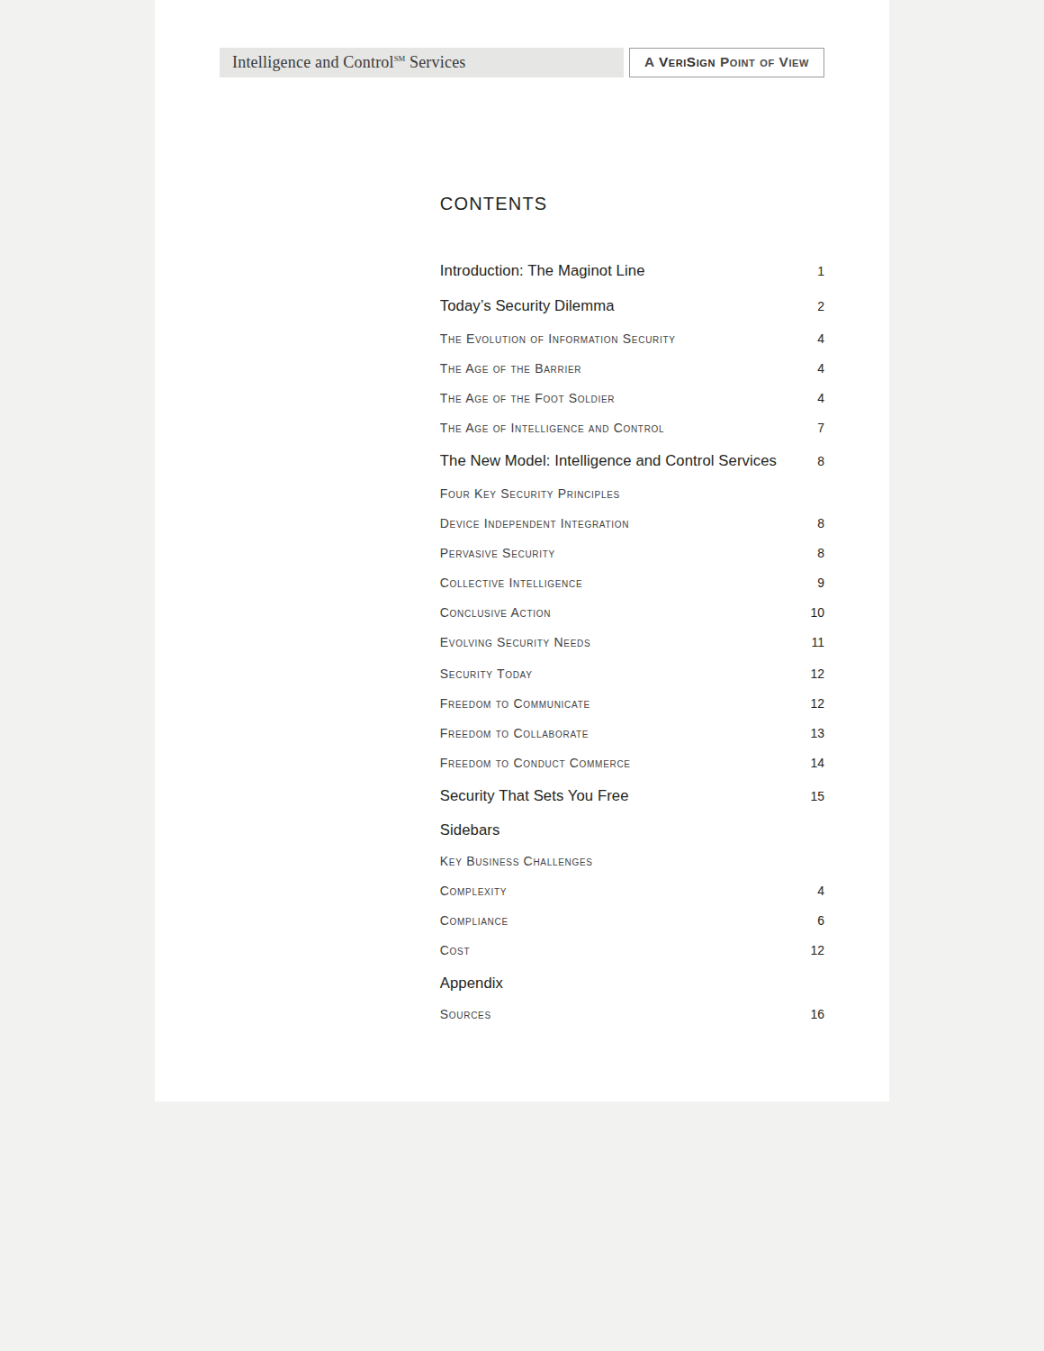Intelligence and ControlSM Services
A VeriSign Point of View
CONTENTS
Introduction: The Maginot Line 1
Today’s Security Dilemma 2
The Evolution of Information Security 4
The Age of the Barrier 4
The Age of the Foot Soldier 4
The Age of Intelligence and Control 7
The New Model: Intelligence and Control Services 8
Four Key Security Principles
Device Independent Integration 8
Pervasive Security 8
Collective Intelligence 9
Conclusive Action 10
Evolving Security Needs 11
Security Today 12
Freedom to Communicate 12
Freedom to Collaborate 13
Freedom to Conduct Commerce 14
Security That Sets You Free 15
Sidebars
Key Business Challenges
Complexity 4
Compliance 6
Cost 12
Appendix
Sources 16